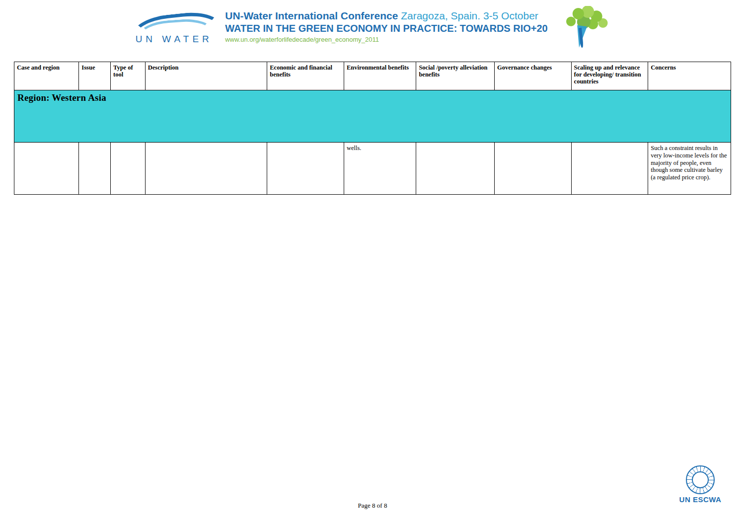UN WATER
UN-Water International Conference Zaragoza, Spain. 3-5 October
WATER IN THE GREEN ECONOMY IN PRACTICE: TOWARDS RIO+20
www.un.org/waterforlifedecade/green_economy_2011
| Region: Western Asia |
| Case and region | Issue | Type of tool | Description | Economic and financial benefits | Environmental benefits | Social /poverty alleviation benefits | Governance changes | Scaling up and relevance for developing/ transition countries | Concerns |
| | | | | | wells. | | | | Such a constraint results in very low-income levels for the majority of people, even though some cultivate barley (a regulated price crop). |
Page 8 of 8
UN ESCWA